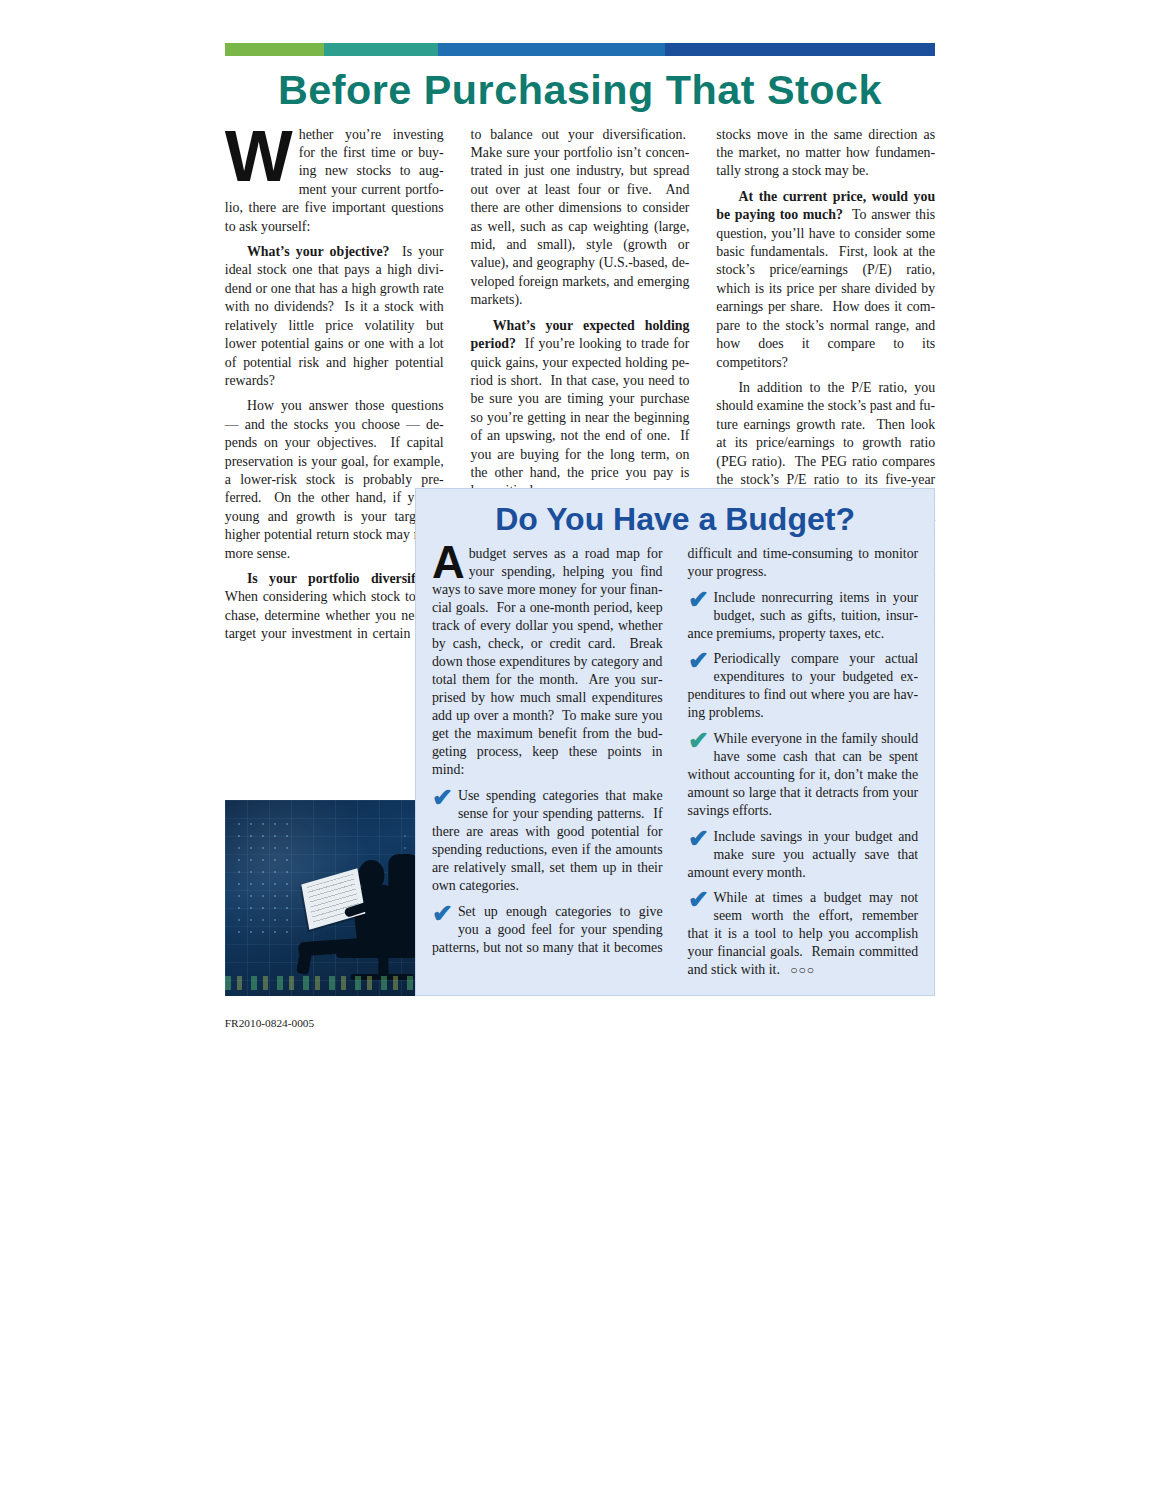Before Purchasing That Stock
Whether you’re investing for the first time or buying new stocks to augment your current portfolio, there are five important questions to ask yourself:
What’s your objective? Is your ideal stock one that pays a high dividend or one that has a high growth rate with no dividends? Is it a stock with relatively little price volatility but lower potential gains or one with a lot of potential risk and higher potential rewards?
How you answer those questions — and the stocks you choose — depends on your objectives. If capital preservation is your goal, for example, a lower-risk stock is probably preferred. On the other hand, if you’re young and growth is your target, a higher potential return stock may make more sense.
Is your portfolio diversified? When considering which stock to purchase, determine whether you need to target your investment in certain areas to balance out your diversification. Make sure your portfolio isn’t concentrated in just one industry, but spread out over at least four or five. And there are other dimensions to consider as well, such as cap weighting (large, mid, and small), style (growth or value), and geography (U.S.-based, developed foreign markets, and emerging markets).
What’s your expected holding period? If you’re looking to trade for quick gains, your expected holding period is short. In that case, you need to be sure you are timing your purchase so you’re getting in near the beginning of an upswing, not the end of one. If you are buying for the long term, on the other hand, the price you pay is less critical.
What’s the prevailing market trend? In the 1990s, the market was so strong that almost any stock you bought was likely to go up in value. But in a trendless or declining market, it’s a lot harder to find a winner, at least in the short and intermediate terms. That’s because the majority of stocks move in the same direction as the market, no matter how fundamentally strong a stock may be.
At the current price, would you be paying too much? To answer this question, you’ll have to consider some basic fundamentals. First, look at the stock’s price/earnings (P/E) ratio, which is its price per share divided by earnings per share. How does it compare to the stock’s normal range, and how does it compare to its competitors?
In addition to the P/E ratio, you should examine the stock’s past and future earnings growth rate. Then look at its price/earnings to growth ratio (PEG ratio). The PEG ratio compares the stock’s P/E ratio to its five-year projected earnings growth rate. A PEG ratio of 1 to 1.5 is typically considered normal. A PEG of 2.0 or higher is often a sign that a stock is overpriced, while a PEG ratio below 1 may be an indication that the stock is a bargain.
Please call if you’d like help reviewing your stock investments. ○○○
Do You Have a Budget?
Abudget serves as a road map for your spending, helping you find ways to save more money for your financial goals. For a one-month period, keep track of every dollar you spend, whether by cash, check, or credit card. Break down those expenditures by category and total them for the month. Are you surprised by how much small expenditures add up over a month? To make sure you get the maximum benefit from the budgeting process, keep these points in mind:
✔Use spending categories that make sense for your spending patterns. If there are areas with good potential for spending reductions, even if the amounts are relatively small, set them up in their own categories.
✔Set up enough categories to give you a good feel for your spending patterns, but not so many that it becomes difficult and time-consuming to monitor your progress.
✔Include nonrecurring items in your budget, such as gifts, tuition, insurance premiums, property taxes, etc.
✔Periodically compare your actual expenditures to your budgeted expenditures to find out where you are having problems.
✔While everyone in the family should have some cash that can be spent without accounting for it, don’t make the amount so large that it detracts from your savings efforts.
✔Include savings in your budget and make sure you actually save that amount every month.
✔While at times a budget may not seem worth the effort, remember that it is a tool to help you accomplish your financial goals. Remain committed and stick with it. ○○○
FR2010-0824-0005